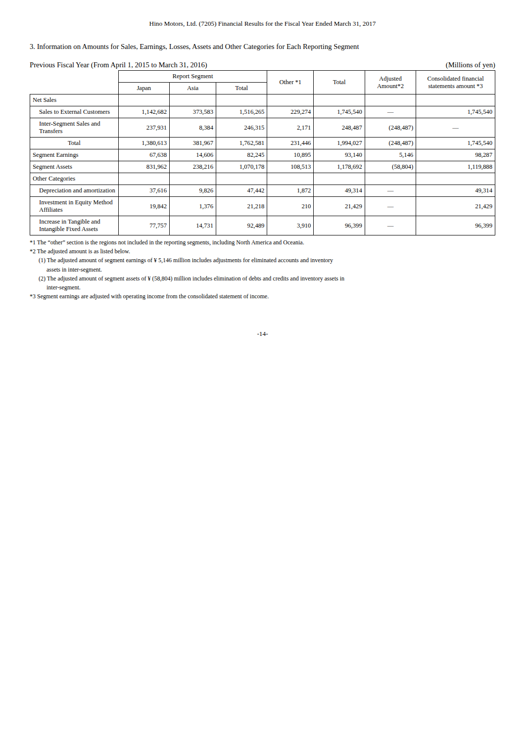Hino Motors, Ltd. (7205) Financial Results for the Fiscal Year Ended March 31, 2017
3. Information on Amounts for Sales, Earnings, Losses, Assets and Other Categories for Each Reporting Segment
Previous Fiscal Year (From April 1, 2015 to March 31, 2016) (Millions of yen)
| | Report Segment | Other *1 | Total | Adjusted Amount*2 | Consolidated financial statements amount *3 |
| --- | --- | --- | --- | --- | --- |
| Japan | Asia | Total |
| Net Sales | | | | | | | |
| Sales to External Customers | 1,142,682 | 373,583 | 1,516,265 | 229,274 | 1,745,540 | — | 1,745,540 |
| Inter-Segment Sales and Transfers | 237,931 | 8,384 | 246,315 | 2,171 | 248,487 | (248,487) | — |
| Total | 1,380,613 | 381,967 | 1,762,581 | 231,446 | 1,994,027 | (248,487) | 1,745,540 |
| Segment Earnings | 67,638 | 14,606 | 82,245 | 10,895 | 93,140 | 5,146 | 98,287 |
| Segment Assets | 831,962 | 238,216 | 1,070,178 | 108,513 | 1,178,692 | (58,804) | 1,119,888 |
| Other Categories | | | | | | | |
| Depreciation and amortization | 37,616 | 9,826 | 47,442 | 1,872 | 49,314 | — | 49,314 |
| Investment in Equity Method Affiliates | 19,842 | 1,376 | 21,218 | 210 | 21,429 | — | 21,429 |
| Increase in Tangible and Intangible Fixed Assets | 77,757 | 14,731 | 92,489 | 3,910 | 96,399 | — | 96,399 |
*1 The “other” section is the regions not included in the reporting segments, including North America and Oceania.
*2 The adjusted amount is as listed below.
(1) The adjusted amount of segment earnings of ¥ 5,146 million includes adjustments for eliminated accounts and inventory
assets in inter-segment.
(2) The adjusted amount of segment assets of ¥ (58,804) million includes elimination of debts and credits and inventory assets in
inter-segment.
*3 Segment earnings are adjusted with operating income from the consolidated statement of income.
-14-